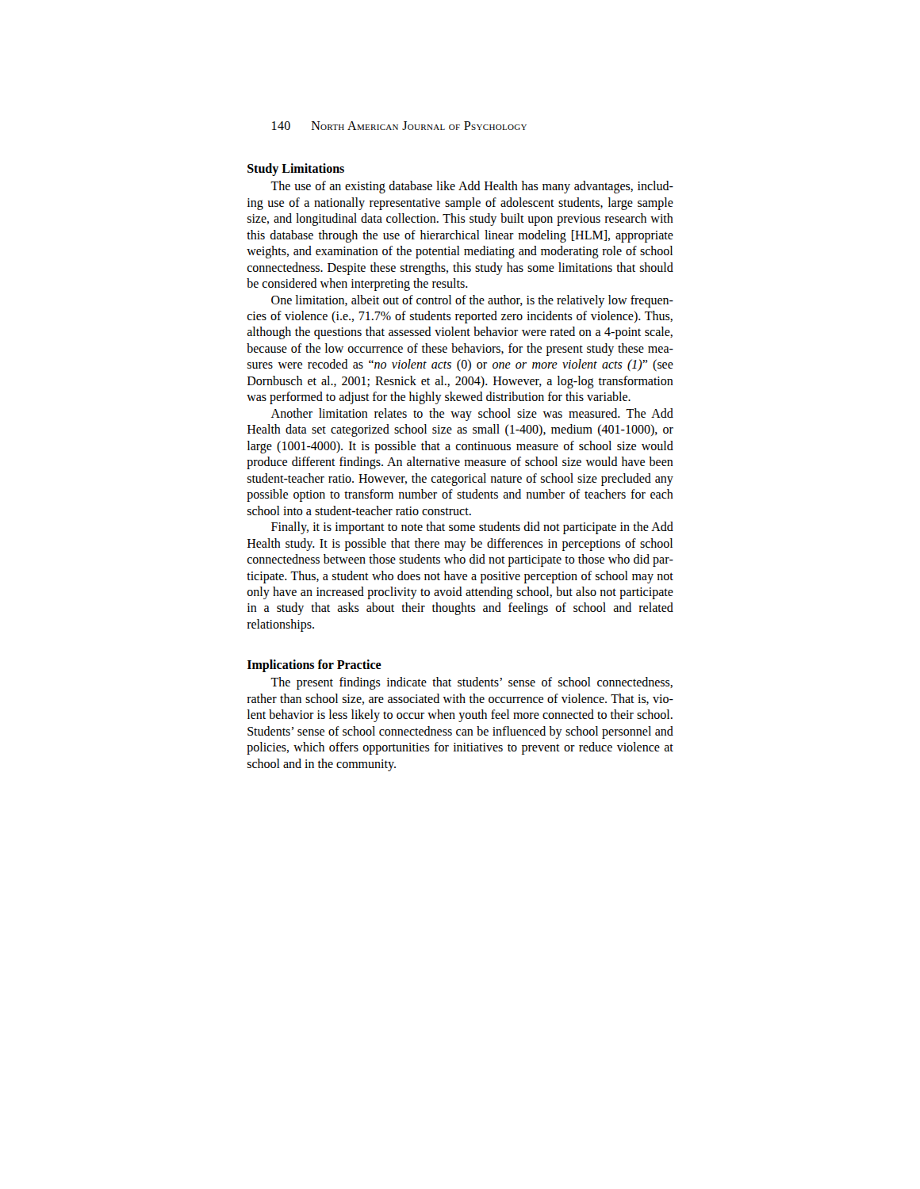140 North American Journal of Psychology
Study Limitations
The use of an existing database like Add Health has many advantages, including use of a nationally representative sample of adolescent students, large sample size, and longitudinal data collection. This study built upon previous research with this database through the use of hierarchical linear modeling [HLM], appropriate weights, and examination of the potential mediating and moderating role of school connectedness. Despite these strengths, this study has some limitations that should be considered when interpreting the results.
One limitation, albeit out of control of the author, is the relatively low frequencies of violence (i.e., 71.7% of students reported zero incidents of violence). Thus, although the questions that assessed violent behavior were rated on a 4-point scale, because of the low occurrence of these behaviors, for the present study these measures were recoded as “no violent acts (0) or one or more violent acts (1)” (see Dornbusch et al., 2001; Resnick et al., 2004). However, a log-log transformation was performed to adjust for the highly skewed distribution for this variable.
Another limitation relates to the way school size was measured. The Add Health data set categorized school size as small (1-400), medium (401-1000), or large (1001-4000). It is possible that a continuous measure of school size would produce different findings. An alternative measure of school size would have been student-teacher ratio. However, the categorical nature of school size precluded any possible option to transform number of students and number of teachers for each school into a student-teacher ratio construct.
Finally, it is important to note that some students did not participate in the Add Health study. It is possible that there may be differences in perceptions of school connectedness between those students who did not participate to those who did participate. Thus, a student who does not have a positive perception of school may not only have an increased proclivity to avoid attending school, but also not participate in a study that asks about their thoughts and feelings of school and related relationships.
Implications for Practice
The present findings indicate that students’ sense of school connectedness, rather than school size, are associated with the occurrence of violence. That is, violent behavior is less likely to occur when youth feel more connected to their school. Students’ sense of school connectedness can be influenced by school personnel and policies, which offers opportunities for initiatives to prevent or reduce violence at school and in the community.